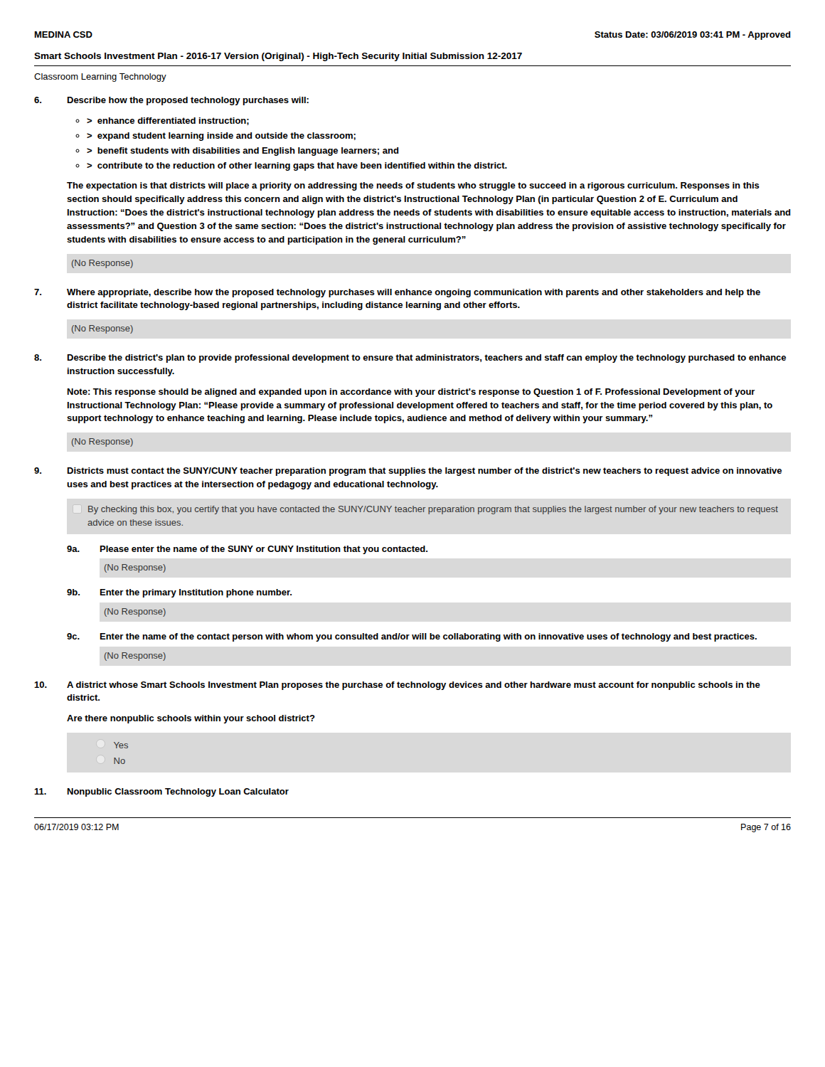MEDINA CSD
Status Date: 03/06/2019 03:41 PM - Approved
Smart Schools Investment Plan - 2016-17 Version (Original) - High-Tech Security Initial Submission 12-2017
Classroom Learning Technology
6.
Describe how the proposed technology purchases will:
> enhance differentiated instruction;
> expand student learning inside and outside the classroom;
> benefit students with disabilities and English language learners; and
> contribute to the reduction of other learning gaps that have been identified within the district.
The expectation is that districts will place a priority on addressing the needs of students who struggle to succeed in a rigorous curriculum. Responses in this section should specifically address this concern and align with the district's Instructional Technology Plan (in particular Question 2 of E. Curriculum and Instruction: “Does the district's instructional technology plan address the needs of students with disabilities to ensure equitable access to instruction, materials and assessments?” and Question 3 of the same section: “Does the district's instructional technology plan address the provision of assistive technology specifically for students with disabilities to ensure access to and participation in the general curriculum?”
(No Response)
7.
Where appropriate, describe how the proposed technology purchases will enhance ongoing communication with parents and other stakeholders and help the district facilitate technology-based regional partnerships, including distance learning and other efforts.
(No Response)
8.
Describe the district's plan to provide professional development to ensure that administrators, teachers and staff can employ the technology purchased to enhance instruction successfully.
Note: This response should be aligned and expanded upon in accordance with your district's response to Question 1 of F. Professional Development of your Instructional Technology Plan: “Please provide a summary of professional development offered to teachers and staff, for the time period covered by this plan, to support technology to enhance teaching and learning. Please include topics, audience and method of delivery within your summary.”
(No Response)
9.
Districts must contact the SUNY/CUNY teacher preparation program that supplies the largest number of the district's new teachers to request advice on innovative uses and best practices at the intersection of pedagogy and educational technology.
By checking this box, you certify that you have contacted the SUNY/CUNY teacher preparation program that supplies the largest number of your new teachers to request advice on these issues.
9a.
Please enter the name of the SUNY or CUNY Institution that you contacted.
(No Response)
9b.
Enter the primary Institution phone number.
(No Response)
9c.
Enter the name of the contact person with whom you consulted and/or will be collaborating with on innovative uses of technology and best practices.
(No Response)
10.
A district whose Smart Schools Investment Plan proposes the purchase of technology devices and other hardware must account for nonpublic schools in the district.
Are there nonpublic schools within your school district?
Yes No
11.
Nonpublic Classroom Technology Loan Calculator
06/17/2019 03:12 PM
Page 7 of 16